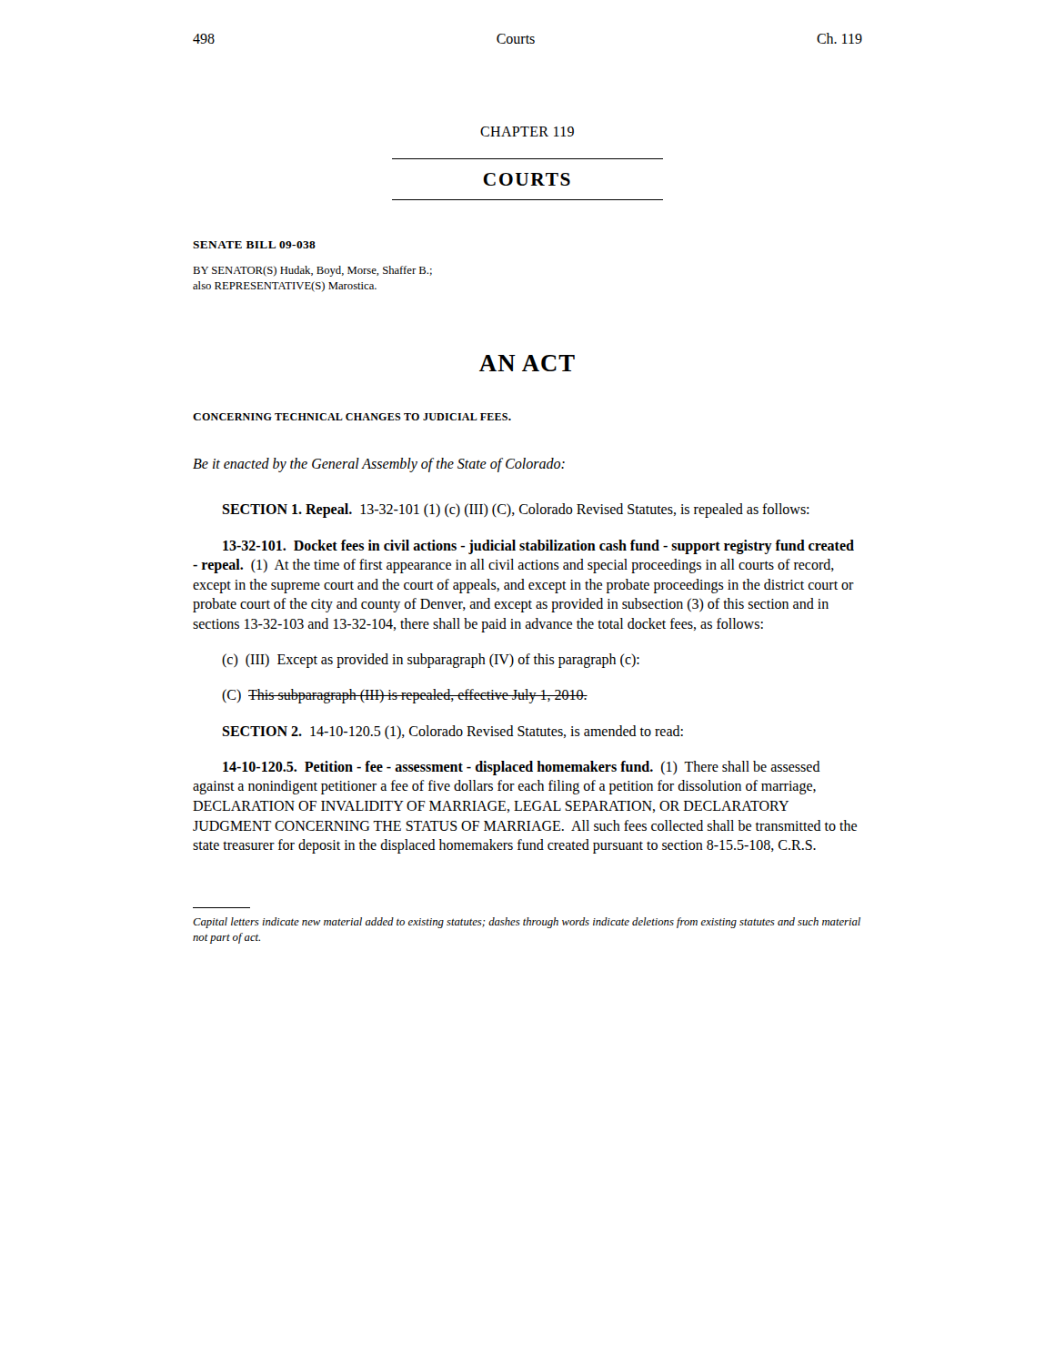498 Courts Ch. 119
CHAPTER 119
COURTS
SENATE BILL 09-038
BY SENATOR(S) Hudak, Boyd, Morse, Shaffer B.;
also REPRESENTATIVE(S) Marostica.
AN ACT
CONCERNING TECHNICAL CHANGES TO JUDICIAL FEES.
Be it enacted by the General Assembly of the State of Colorado:
SECTION 1. Repeal. 13-32-101 (1) (c) (III) (C), Colorado Revised Statutes, is repealed as follows:
13-32-101. Docket fees in civil actions - judicial stabilization cash fund - support registry fund created - repeal. (1) At the time of first appearance in all civil actions and special proceedings in all courts of record, except in the supreme court and the court of appeals, and except in the probate proceedings in the district court or probate court of the city and county of Denver, and except as provided in subsection (3) of this section and in sections 13-32-103 and 13-32-104, there shall be paid in advance the total docket fees, as follows:
(c) (III) Except as provided in subparagraph (IV) of this paragraph (c):
(C) This subparagraph (III) is repealed, effective July 1, 2010.
SECTION 2. 14-10-120.5 (1), Colorado Revised Statutes, is amended to read:
14-10-120.5. Petition - fee - assessment - displaced homemakers fund. (1) There shall be assessed against a nonindigent petitioner a fee of five dollars for each filing of a petition for dissolution of marriage, DECLARATION OF INVALIDITY OF MARRIAGE, LEGAL SEPARATION, OR DECLARATORY JUDGMENT CONCERNING THE STATUS OF MARRIAGE. All such fees collected shall be transmitted to the state treasurer for deposit in the displaced homemakers fund created pursuant to section 8-15.5-108, C.R.S.
Capital letters indicate new material added to existing statutes; dashes through words indicate deletions from existing statutes and such material not part of act.